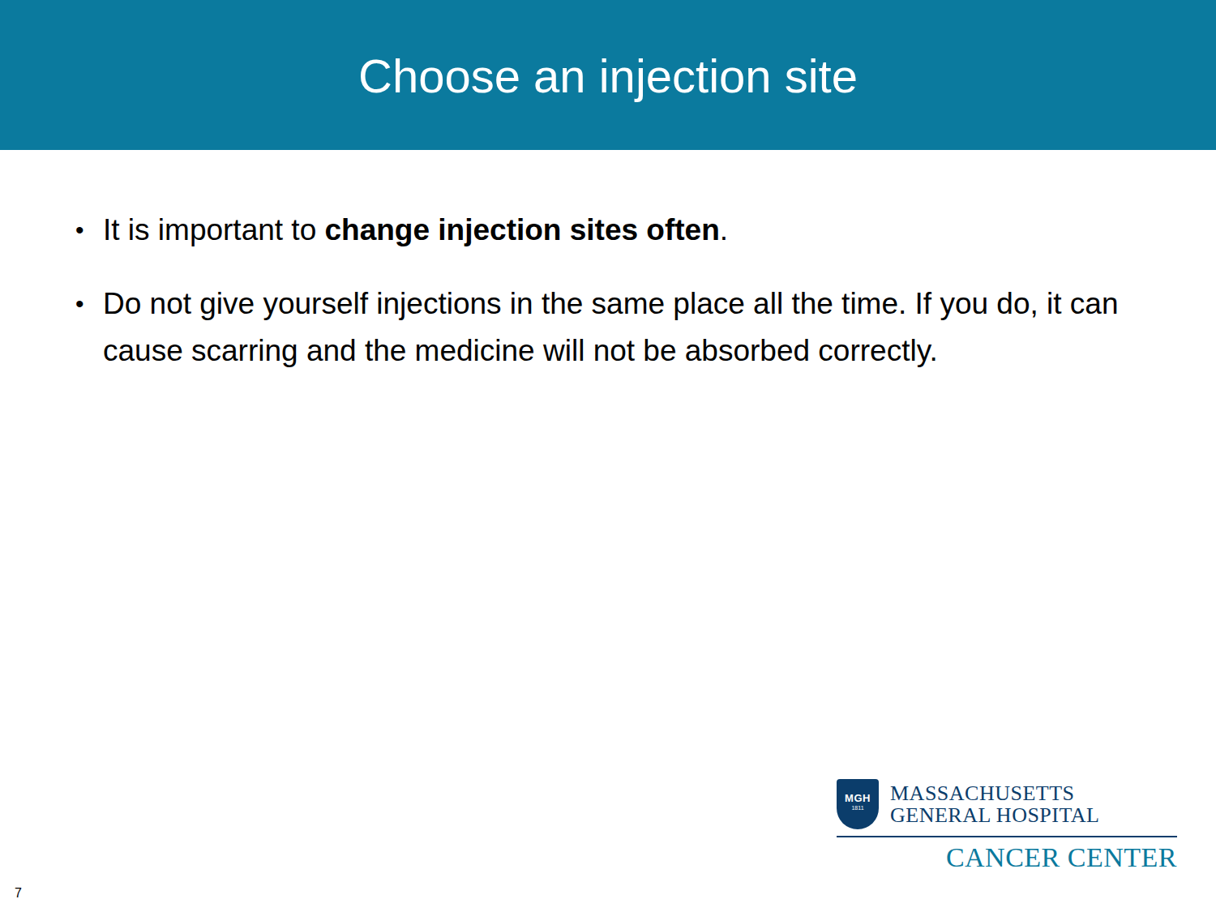Choose an injection site
It is important to change injection sites often.
Do not give yourself injections in the same place all the time. If you do, it can cause scarring and the medicine will not be absorbed correctly.
7
MGH
1811
MASSACHUSETTS
GENERAL HOSPITAL
CANCER CENTER